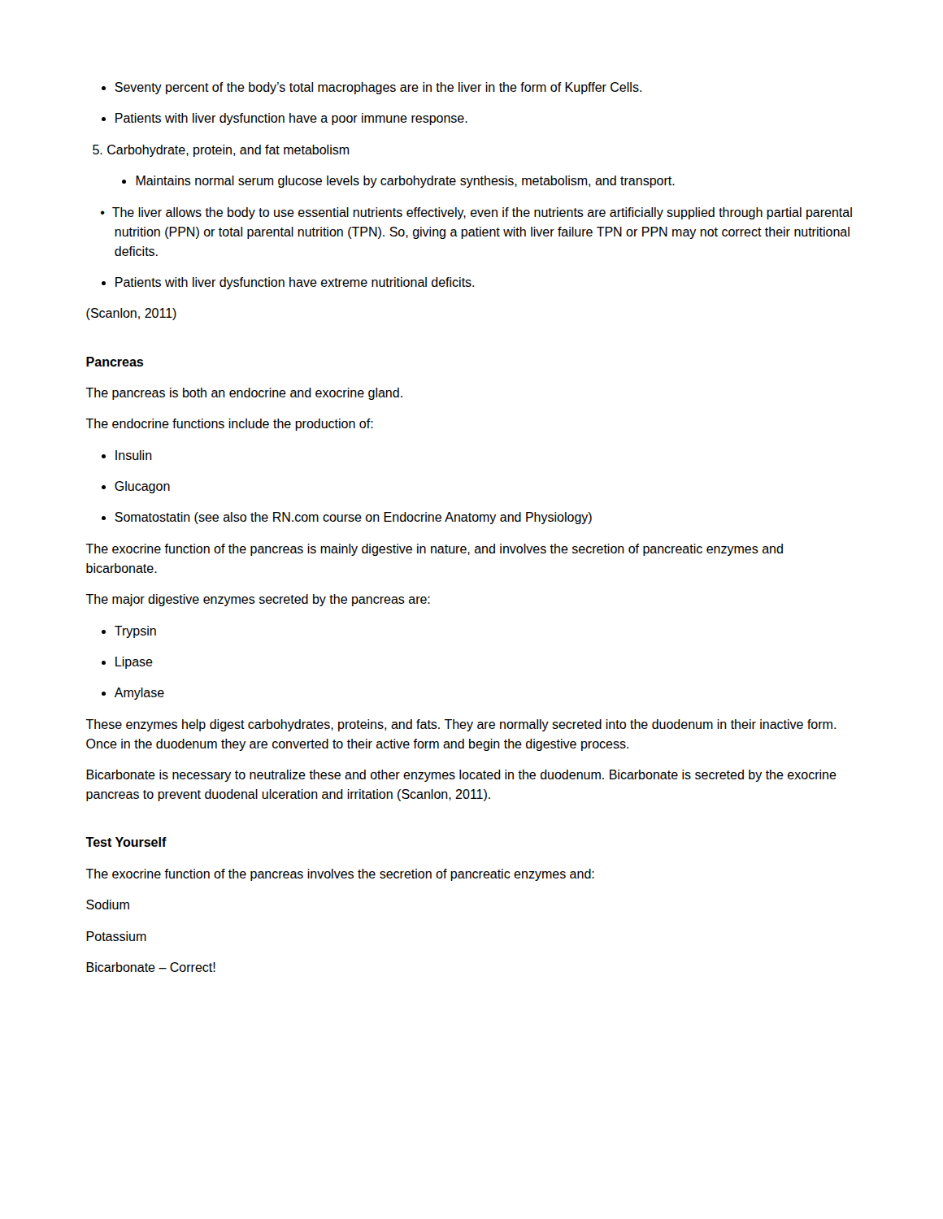Seventy percent of the body’s total macrophages are in the liver in the form of Kupffer Cells.
Patients with liver dysfunction have a poor immune response.
Carbohydrate, protein, and fat metabolism
Maintains normal serum glucose levels by carbohydrate synthesis, metabolism, and transport.
• The liver allows the body to use essential nutrients effectively, even if the nutrients are artificially supplied through partial parental nutrition (PPN) or total parental nutrition (TPN). So, giving a patient with liver failure TPN or PPN may not correct their nutritional deficits.
Patients with liver dysfunction have extreme nutritional deficits.
(Scanlon, 2011)
Pancreas
The pancreas is both an endocrine and exocrine gland.
The endocrine functions include the production of:
Insulin
Glucagon
Somatostatin (see also the RN.com course on Endocrine Anatomy and Physiology)
The exocrine function of the pancreas is mainly digestive in nature, and involves the secretion of pancreatic enzymes and bicarbonate.
The major digestive enzymes secreted by the pancreas are:
Trypsin
Lipase
Amylase
These enzymes help digest carbohydrates, proteins, and fats. They are normally secreted into the duodenum in their inactive form. Once in the duodenum they are converted to their active form and begin the digestive process.
Bicarbonate is necessary to neutralize these and other enzymes located in the duodenum. Bicarbonate is secreted by the exocrine pancreas to prevent duodenal ulceration and irritation (Scanlon, 2011).
Test Yourself
The exocrine function of the pancreas involves the secretion of pancreatic enzymes and:
Sodium
Potassium
Bicarbonate – Correct!